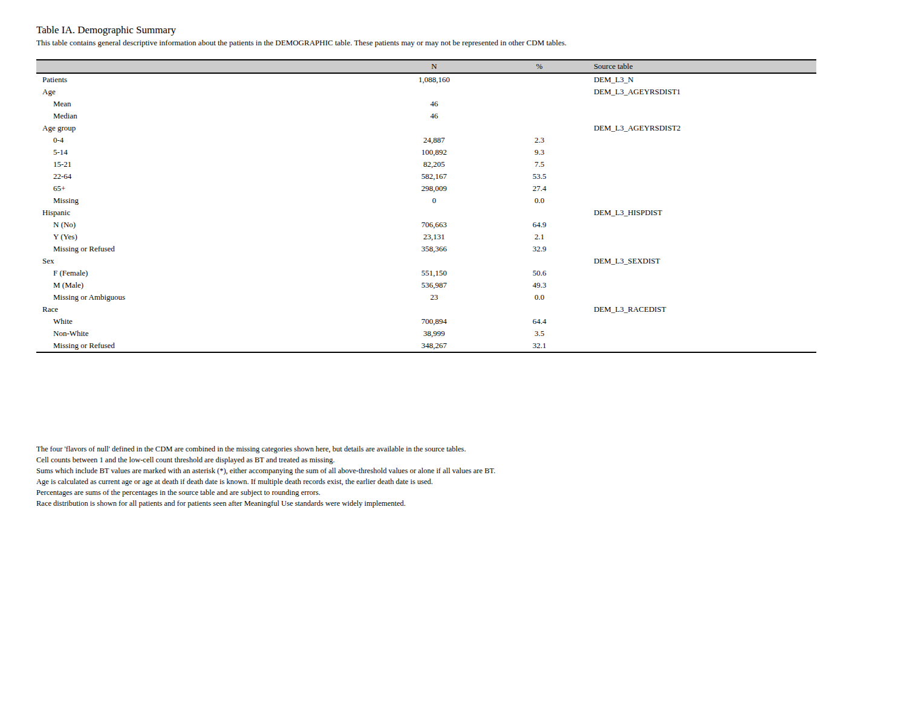Table IA. Demographic Summary
This table contains general descriptive information about the patients in the DEMOGRAPHIC table. These patients may or may not be represented in other CDM tables.
| | N | % | Source table |
| --- | --- | --- | --- |
| Patients | 1,088,160 | | DEM_L3_N |
| Age | | | DEM_L3_AGEYRSDIST1 |
| Mean | 46 | | |
| Median | 46 | | |
| Age group | | | DEM_L3_AGEYRSDIST2 |
| 0-4 | 24,887 | 2.3 | |
| 5-14 | 100,892 | 9.3 | |
| 15-21 | 82,205 | 7.5 | |
| 22-64 | 582,167 | 53.5 | |
| 65+ | 298,009 | 27.4 | |
| Missing | 0 | 0.0 | |
| Hispanic | | | DEM_L3_HISPDIST |
| N (No) | 706,663 | 64.9 | |
| Y (Yes) | 23,131 | 2.1 | |
| Missing or Refused | 358,366 | 32.9 | |
| Sex | | | DEM_L3_SEXDIST |
| F (Female) | 551,150 | 50.6 | |
| M (Male) | 536,987 | 49.3 | |
| Missing or Ambiguous | 23 | 0.0 | |
| Race | | | DEM_L3_RACEDIST |
| White | 700,894 | 64.4 | |
| Non-White | 38,999 | 3.5 | |
| Missing or Refused | 348,267 | 32.1 | |
The four 'flavors of null' defined in the CDM are combined in the missing categories shown here, but details are available in the source tables.
Cell counts between 1 and the low-cell count threshold are displayed as BT and treated as missing.
Sums which include BT values are marked with an asterisk (*), either accompanying the sum of all above-threshold values or alone if all values are BT.
Age is calculated as current age or age at death if death date is known. If multiple death records exist, the earlier death date is used.
Percentages are sums of the percentages in the source table and are subject to rounding errors.
Race distribution is shown for all patients and for patients seen after Meaningful Use standards were widely implemented.